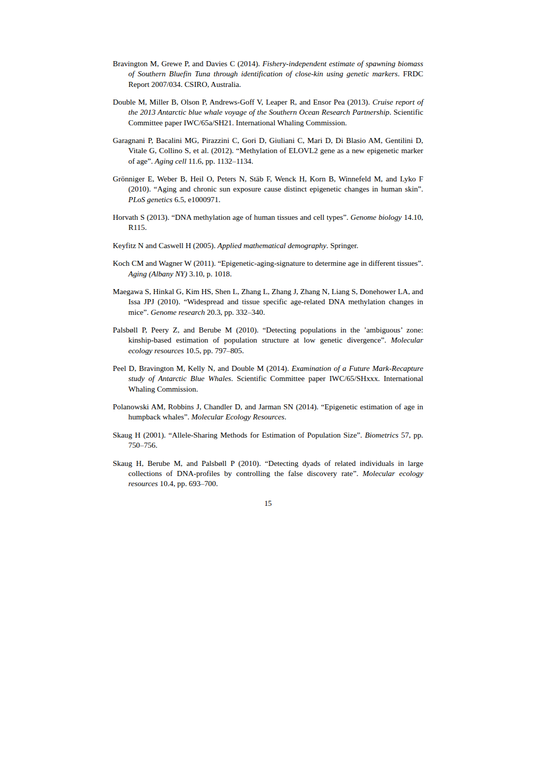Bravington M, Grewe P, and Davies C (2014). Fishery-independent estimate of spawning biomass of Southern Bluefin Tuna through identification of close-kin using genetic markers. FRDC Report 2007/034. CSIRO, Australia.
Double M, Miller B, Olson P, Andrews-Goff V, Leaper R, and Ensor Pea (2013). Cruise report of the 2013 Antarctic blue whale voyage of the Southern Ocean Research Partnership. Scientific Committee paper IWC/65a/SH21. International Whaling Commission.
Garagnani P, Bacalini MG, Pirazzini C, Gori D, Giuliani C, Mari D, Di Blasio AM, Gentilini D, Vitale G, Collino S, et al. (2012). “Methylation of ELOVL2 gene as a new epigenetic marker of age”. Aging cell 11.6, pp. 1132–1134.
Grönniger E, Weber B, Heil O, Peters N, Stäb F, Wenck H, Korn B, Winnefeld M, and Lyko F (2010). “Aging and chronic sun exposure cause distinct epigenetic changes in human skin”. PLoS genetics 6.5, e1000971.
Horvath S (2013). “DNA methylation age of human tissues and cell types”. Genome biology 14.10, R115.
Keyfitz N and Caswell H (2005). Applied mathematical demography. Springer.
Koch CM and Wagner W (2011). “Epigenetic-aging-signature to determine age in different tissues”. Aging (Albany NY) 3.10, p. 1018.
Maegawa S, Hinkal G, Kim HS, Shen L, Zhang L, Zhang J, Zhang N, Liang S, Donehower LA, and Issa JPJ (2010). “Widespread and tissue specific age-related DNA methylation changes in mice”. Genome research 20.3, pp. 332–340.
Palsbøll P, Peery Z, and Berube M (2010). “Detecting populations in the ’ambiguous’ zone: kinship-based estimation of population structure at low genetic divergence”. Molecular ecology resources 10.5, pp. 797–805.
Peel D, Bravington M, Kelly N, and Double M (2014). Examination of a Future Mark-Recapture study of Antarctic Blue Whales. Scientific Committee paper IWC/65/SHxxx. International Whaling Commission.
Polanowski AM, Robbins J, Chandler D, and Jarman SN (2014). “Epigenetic estimation of age in humpback whales”. Molecular Ecology Resources.
Skaug H (2001). “Allele-Sharing Methods for Estimation of Population Size”. Biometrics 57, pp. 750–756.
Skaug H, Berube M, and Palsbøll P (2010). “Detecting dyads of related individuals in large collections of DNA-profiles by controlling the false discovery rate”. Molecular ecology resources 10.4, pp. 693–700.
15